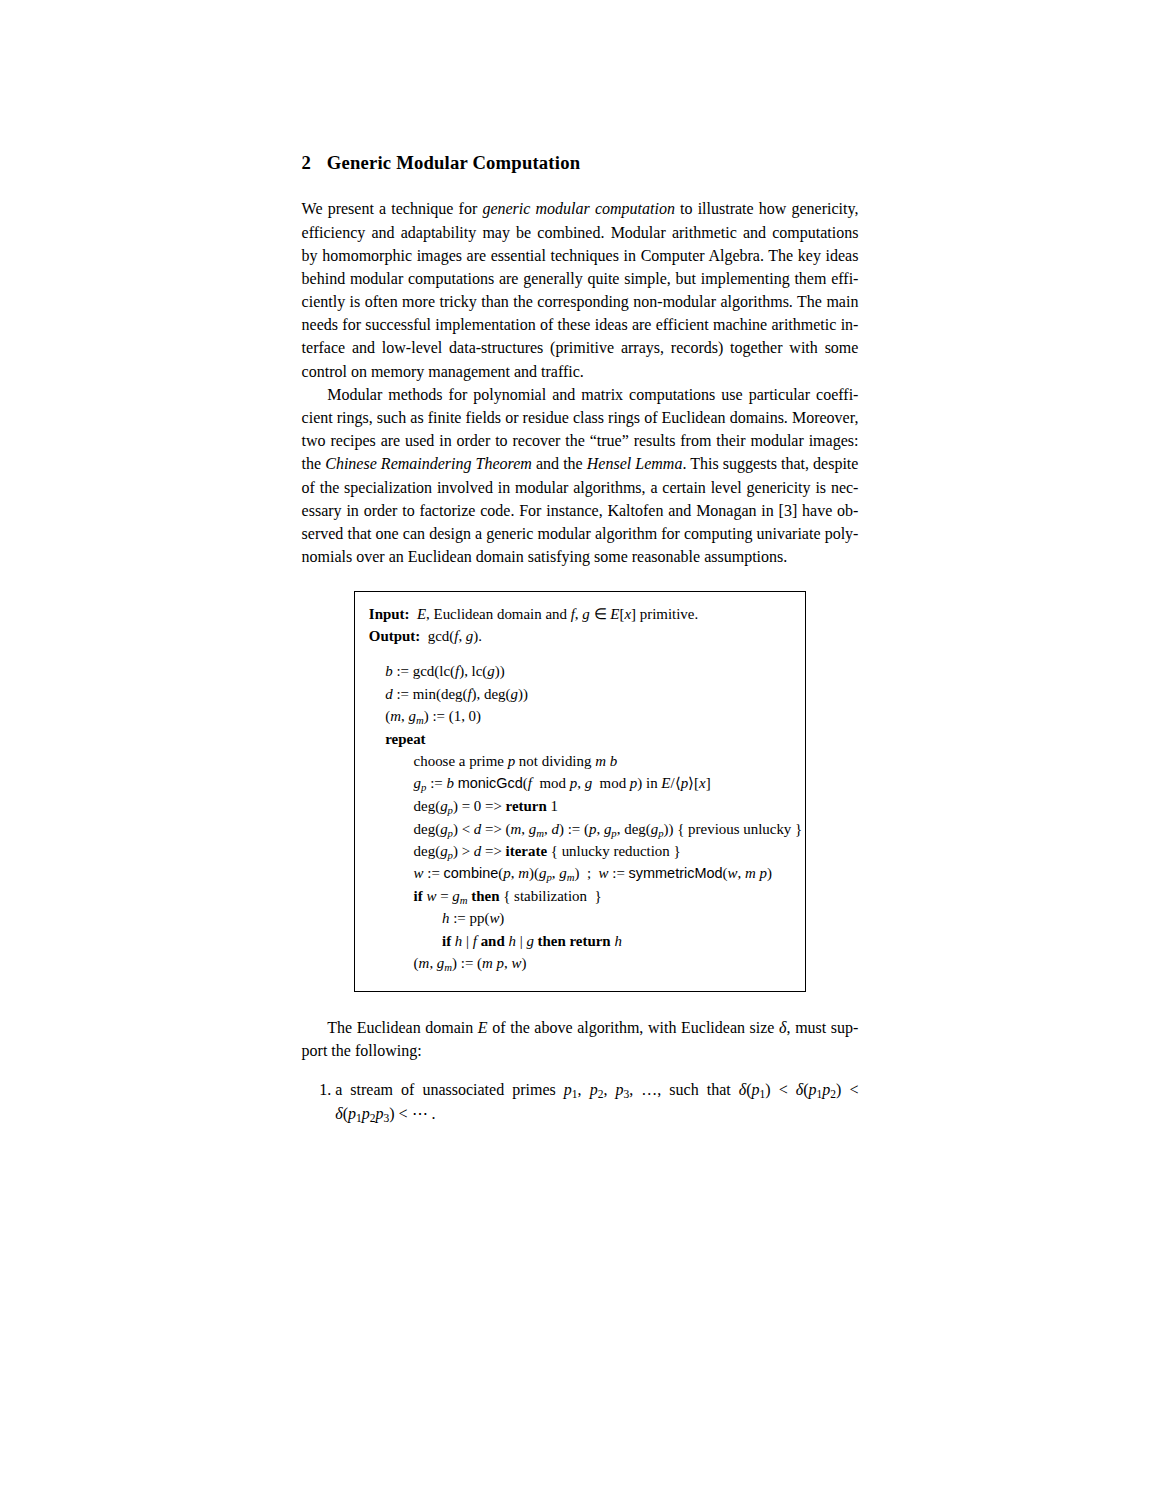2 Generic Modular Computation
We present a technique for generic modular computation to illustrate how genericity, efficiency and adaptability may be combined. Modular arithmetic and computations by homomorphic images are essential techniques in Computer Algebra. The key ideas behind modular computations are generally quite simple, but implementing them efficiently is often more tricky than the corresponding non-modular algorithms. The main needs for successful implementation of these ideas are efficient machine arithmetic interface and low-level data-structures (primitive arrays, records) together with some control on memory management and traffic.
Modular methods for polynomial and matrix computations use particular coefficient rings, such as finite fields or residue class rings of Euclidean domains. Moreover, two recipes are used in order to recover the “true” results from their modular images: the Chinese Remaindering Theorem and the Hensel Lemma. This suggests that, despite of the specialization involved in modular algorithms, a certain level genericity is necessary in order to factorize code. For instance, Kaltofen and Monagan in [3] have observed that one can design a generic modular algorithm for computing univariate polynomials over an Euclidean domain satisfying some reasonable assumptions.
Input: E, Euclidean domain and f, g ∈ E[x] primitive.
Output: gcd(f, g).
b := gcd(lc(f), lc(g))
d := min(deg(f), deg(g))
(m, gm) := (1, 0)
repeat
choose a prime p not dividing m b
gp := b monicGcd(f mod p, g mod p) in E/⟨p⟩[x]
deg(gp) = 0 => return 1
deg(gp) < d => (m, gm, d) := (p, gp, deg(gp)) { previous unlucky }
deg(gp) > d => iterate { unlucky reduction }
w := combine(p, m)(gp, gm) ; w := symmetricMod(w, m p)
if w = gm then { stabilization }
h := pp(w)
if h | f and h | g then return h
(m, gm) := (m p, w)
The Euclidean domain E of the above algorithm, with Euclidean size δ, must support the following:
a stream of unassociated primes p1, p2, p3, …, such that δ(p1) < δ(p1p2) < δ(p1p2p3) < ⋯ .